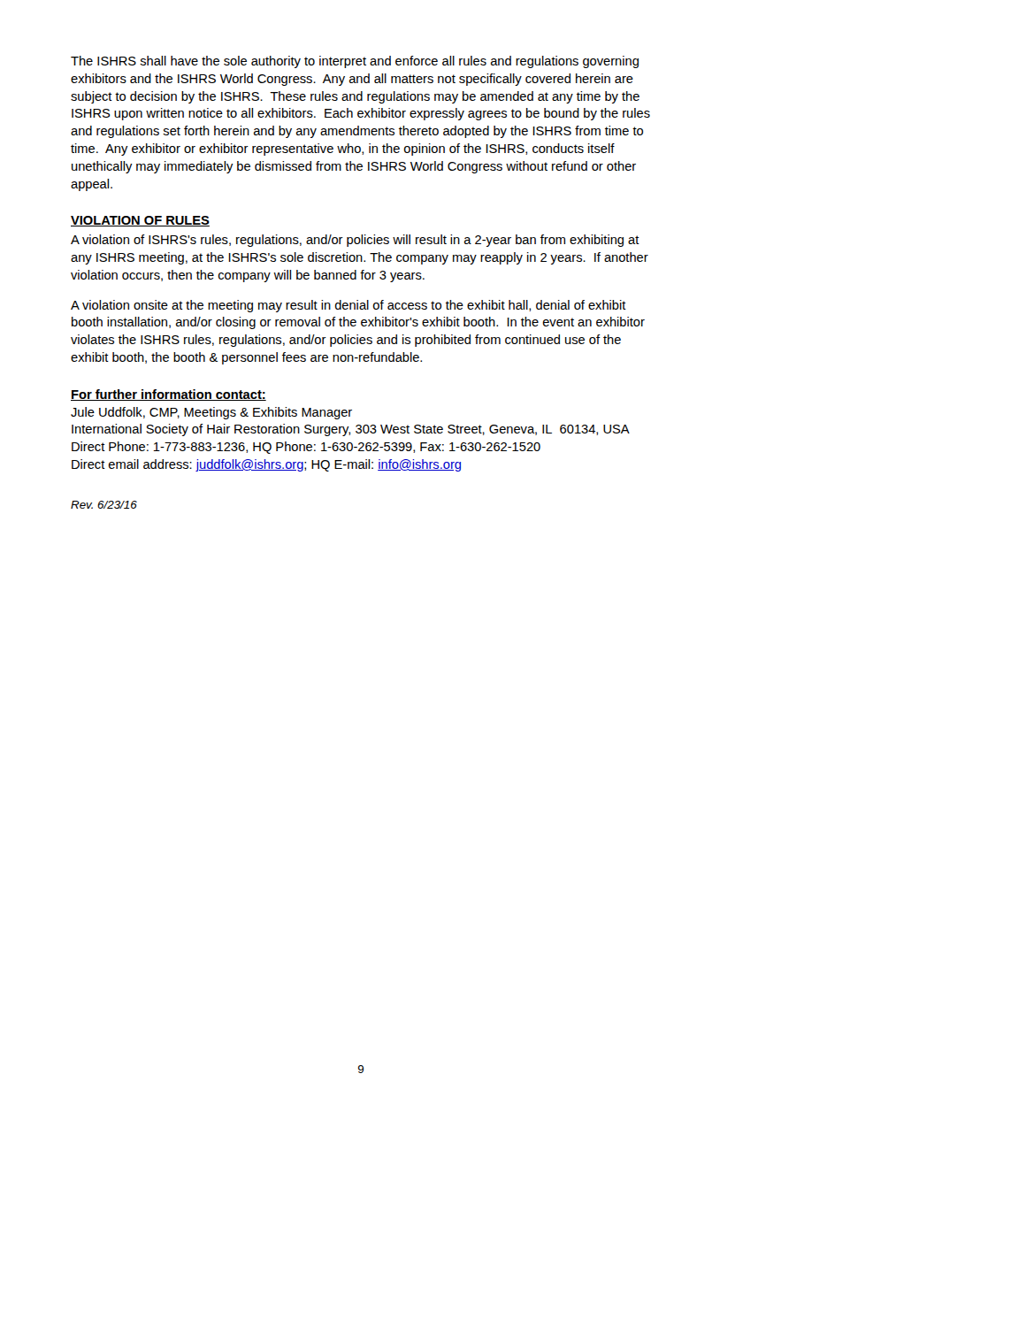The ISHRS shall have the sole authority to interpret and enforce all rules and regulations governing exhibitors and the ISHRS World Congress. Any and all matters not specifically covered herein are subject to decision by the ISHRS. These rules and regulations may be amended at any time by the ISHRS upon written notice to all exhibitors. Each exhibitor expressly agrees to be bound by the rules and regulations set forth herein and by any amendments thereto adopted by the ISHRS from time to time. Any exhibitor or exhibitor representative who, in the opinion of the ISHRS, conducts itself unethically may immediately be dismissed from the ISHRS World Congress without refund or other appeal.
Violation of Rules
A violation of ISHRS's rules, regulations, and/or policies will result in a 2-year ban from exhibiting at any ISHRS meeting, at the ISHRS's sole discretion. The company may reapply in 2 years. If another violation occurs, then the company will be banned for 3 years.
A violation onsite at the meeting may result in denial of access to the exhibit hall, denial of exhibit booth installation, and/or closing or removal of the exhibitor's exhibit booth. In the event an exhibitor violates the ISHRS rules, regulations, and/or policies and is prohibited from continued use of the exhibit booth, the booth & personnel fees are non-refundable.
For further information contact:
Jule Uddfolk, CMP, Meetings & Exhibits Manager
International Society of Hair Restoration Surgery, 303 West State Street, Geneva, IL 60134, USA
Direct Phone: 1-773-883-1236, HQ Phone: 1-630-262-5399, Fax: 1-630-262-1520
Direct email address: juddfolk@ishrs.org; HQ E-mail: info@ishrs.org
Rev. 6/23/16
9